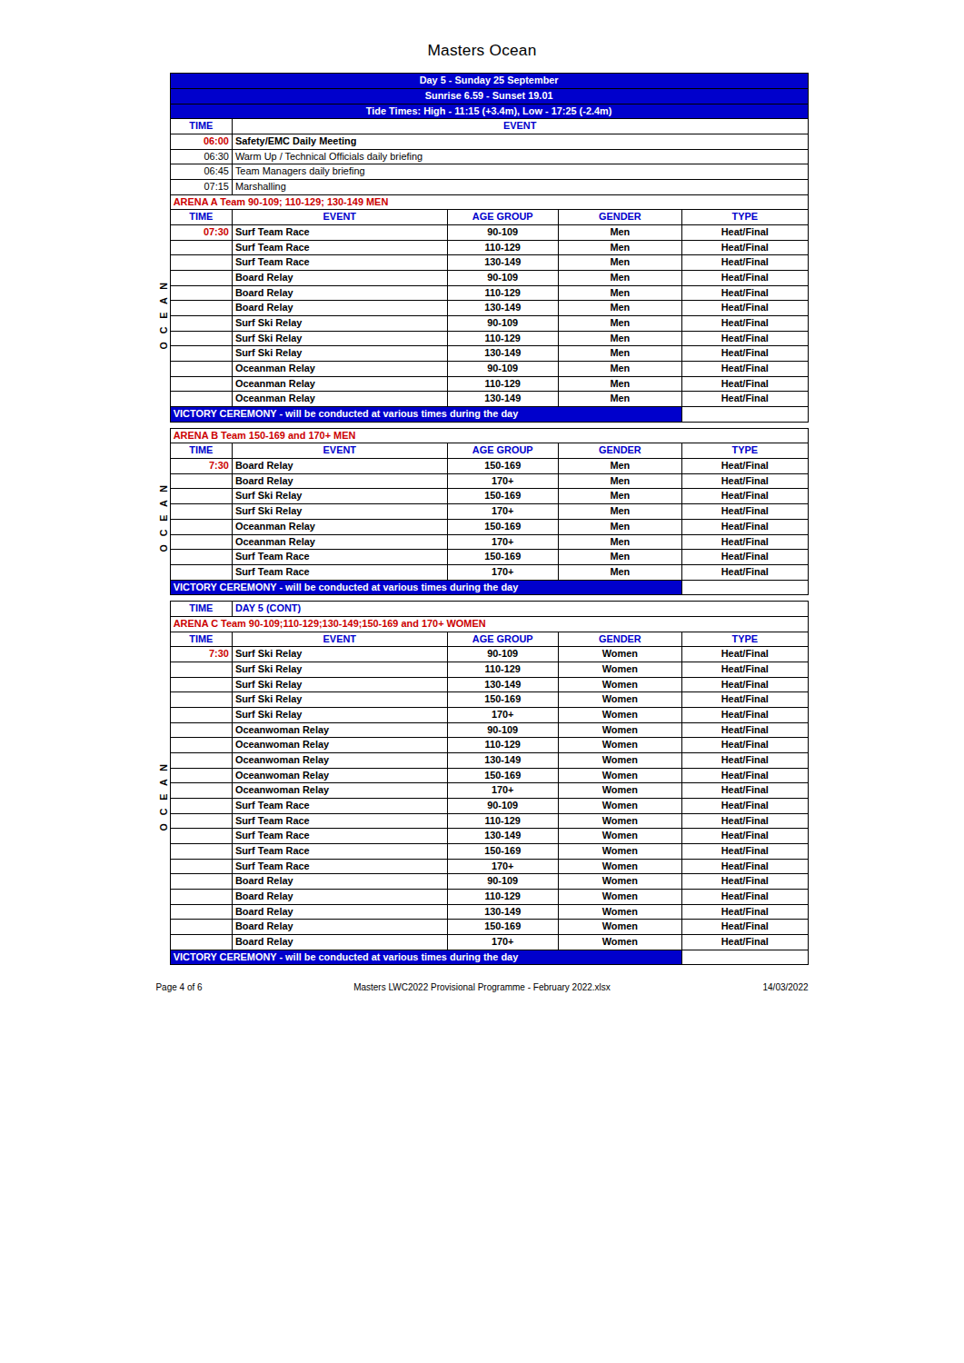Masters Ocean
| | Day 5 - Sunday 25 September |
| | Sunrise 6.59 - Sunset 19.01 |
| | Tide Times: High - 11:15 (+3.4m), Low - 17:25 (-2.4m) |
| | TIME | EVENT |
| | 06:00 | Safety/EMC Daily Meeting |
| | 06:30 | Warm Up / Technical Officials daily briefing |
| | 06:45 | Team Managers daily briefing |
| | 07:15 | Marshalling |
| | ARENA A Team 90-109; 110-129; 130-149 MEN |
| | TIME | EVENT | AGE GROUP | GENDER | TYPE |
| O C E A N | 07:30 | Surf Team Race | 90-109 | Men | Heat/Final |
| | Surf Team Race | 110-129 | Men | Heat/Final |
| | Surf Team Race | 130-149 | Men | Heat/Final |
| | Board Relay | 90-109 | Men | Heat/Final |
| | Board Relay | 110-129 | Men | Heat/Final |
| | Board Relay | 130-149 | Men | Heat/Final |
| | Surf Ski Relay | 90-109 | Men | Heat/Final |
| | Surf Ski Relay | 110-129 | Men | Heat/Final |
| | Surf Ski Relay | 130-149 | Men | Heat/Final |
| | Oceanman Relay | 90-109 | Men | Heat/Final |
| | Oceanman Relay | 110-129 | Men | Heat/Final |
| | Oceanman Relay | 130-149 | Men | Heat/Final |
| | VICTORY CEREMONY - will be conducted at various times during the day | |
| | ARENA B Team 150-169 and 170+ MEN |
| | TIME | EVENT | AGE GROUP | GENDER | TYPE |
| O C E A N | 7:30 | Board Relay | 150-169 | Men | Heat/Final |
| | Board Relay | 170+ | Men | Heat/Final |
| | Surf Ski Relay | 150-169 | Men | Heat/Final |
| | Surf Ski Relay | 170+ | Men | Heat/Final |
| | Oceanman Relay | 150-169 | Men | Heat/Final |
| | Oceanman Relay | 170+ | Men | Heat/Final |
| | Surf Team Race | 150-169 | Men | Heat/Final |
| | Surf Team Race | 170+ | Men | Heat/Final |
| | VICTORY CEREMONY - will be conducted at various times during the day | |
| | TIME | DAY 5 (CONT) |
| | ARENA C Team 90-109;110-129;130-149;150-169 and 170+ WOMEN |
| | TIME | EVENT | AGE GROUP | GENDER | TYPE |
| O C E A N | 7:30 | Surf Ski Relay | 90-109 | Women | Heat/Final |
| | Surf Ski Relay | 110-129 | Women | Heat/Final |
| | Surf Ski Relay | 130-149 | Women | Heat/Final |
| | Surf Ski Relay | 150-169 | Women | Heat/Final |
| | Surf Ski Relay | 170+ | Women | Heat/Final |
| | Oceanwoman Relay | 90-109 | Women | Heat/Final |
| | Oceanwoman Relay | 110-129 | Women | Heat/Final |
| | Oceanwoman Relay | 130-149 | Women | Heat/Final |
| | Oceanwoman Relay | 150-169 | Women | Heat/Final |
| | Oceanwoman Relay | 170+ | Women | Heat/Final |
| | Surf Team Race | 90-109 | Women | Heat/Final |
| | Surf Team Race | 110-129 | Women | Heat/Final |
| | Surf Team Race | 130-149 | Women | Heat/Final |
| | Surf Team Race | 150-169 | Women | Heat/Final |
| | Surf Team Race | 170+ | Women | Heat/Final |
| | Board Relay | 90-109 | Women | Heat/Final |
| | Board Relay | 110-129 | Women | Heat/Final |
| | Board Relay | 130-149 | Women | Heat/Final |
| | Board Relay | 150-169 | Women | Heat/Final |
| | Board Relay | 170+ | Women | Heat/Final |
| | VICTORY CEREMONY - will be conducted at various times during the day | |
Page 4 of 6
Masters LWC2022 Provisional Programme - February 2022.xlsx
14/03/2022